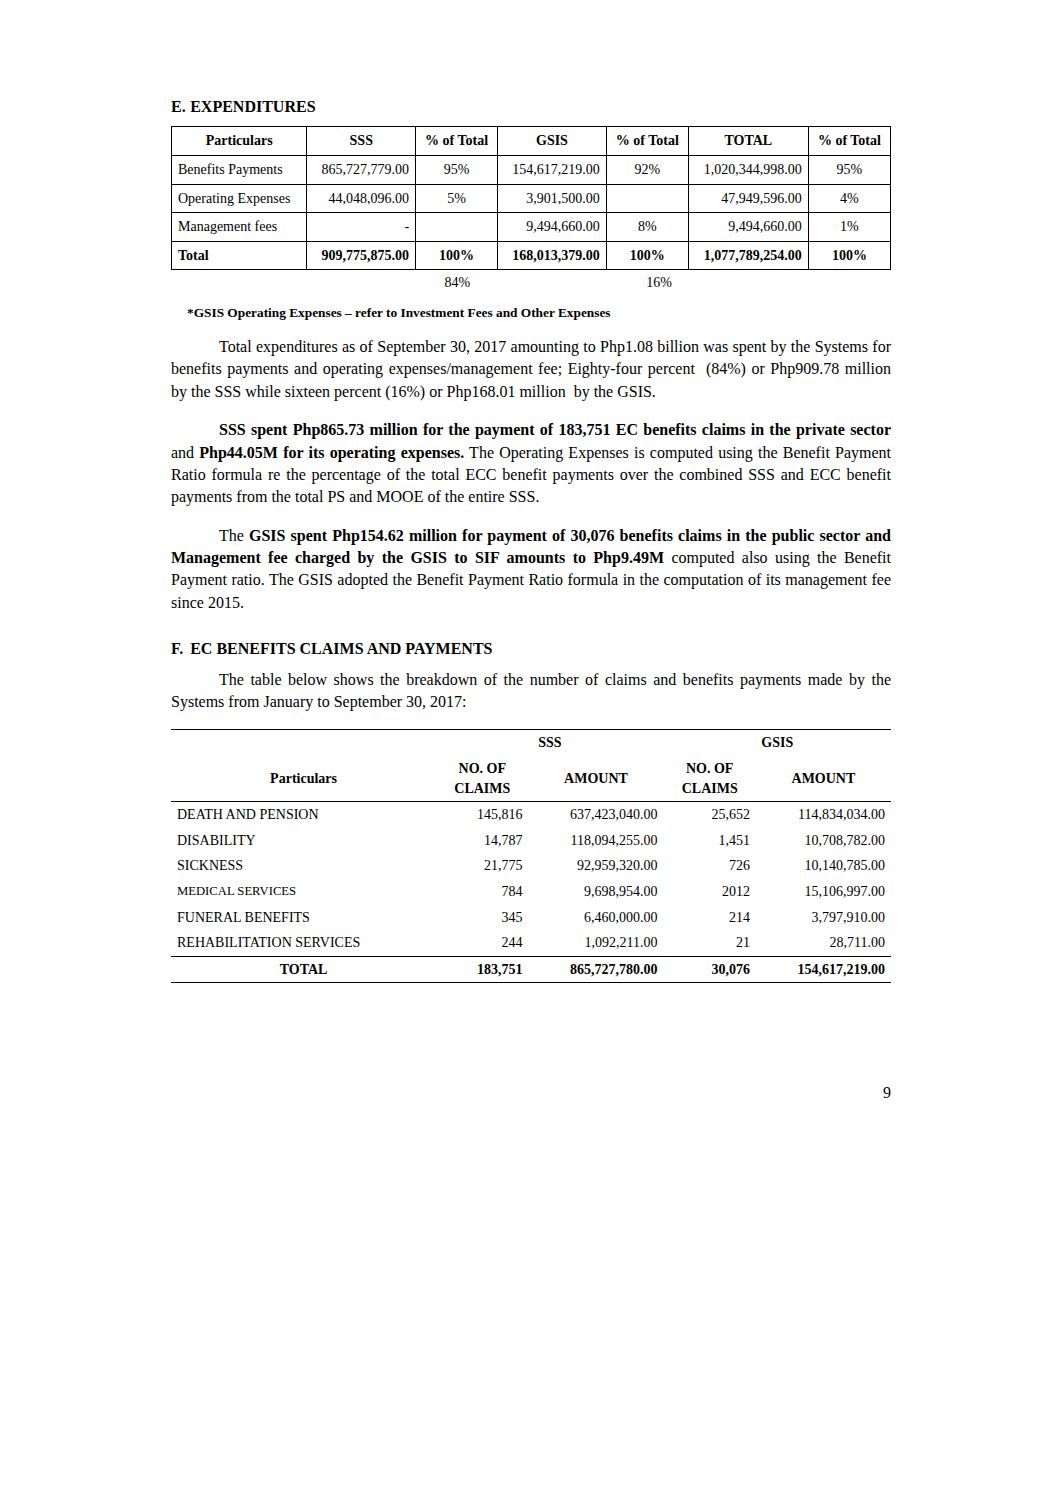E. EXPENDITURES
| Particulars | SSS | % of Total | GSIS | % of Total | TOTAL | % of Total |
| --- | --- | --- | --- | --- | --- | --- |
| Benefits Payments | 865,727,779.00 | 95% | 154,617,219.00 | 92% | 1,020,344,998.00 | 95% |
| Operating Expenses | 44,048,096.00 | 5% | 3,901,500.00 | | 47,949,596.00 | 4% |
| Management fees | - | | 9,494,660.00 | 8% | 9,494,660.00 | 1% |
| Total | 909,775,875.00 | 100% | 168,013,379.00 | 100% | 1,077,789,254.00 | 100% |
84% 16%
*GSIS Operating Expenses – refer to Investment Fees and Other Expenses
Total expenditures as of September 30, 2017 amounting to Php1.08 billion was spent by the Systems for benefits payments and operating expenses/management fee; Eighty-four percent (84%) or Php909.78 million by the SSS while sixteen percent (16%) or Php168.01 million by the GSIS.
SSS spent Php865.73 million for the payment of 183,751 EC benefits claims in the private sector and Php44.05M for its operating expenses. The Operating Expenses is computed using the Benefit Payment Ratio formula re the percentage of the total ECC benefit payments over the combined SSS and ECC benefit payments from the total PS and MOOE of the entire SSS.
The GSIS spent Php154.62 million for payment of 30,076 benefits claims in the public sector and Management fee charged by the GSIS to SIF amounts to Php9.49M computed also using the Benefit Payment ratio. The GSIS adopted the Benefit Payment Ratio formula in the computation of its management fee since 2015.
F. EC BENEFITS CLAIMS AND PAYMENTS
The table below shows the breakdown of the number of claims and benefits payments made by the Systems from January to September 30, 2017:
| | SSS | GSIS |
| --- | --- | --- |
| Particulars | NO. OF CLAIMS | AMOUNT | NO. OF CLAIMS | AMOUNT |
| DEATH AND PENSION | 145,816 | 637,423,040.00 | 25,652 | 114,834,034.00 |
| DISABILITY | 14,787 | 118,094,255.00 | 1,451 | 10,708,782.00 |
| SICKNESS | 21,775 | 92,959,320.00 | 726 | 10,140,785.00 |
| MEDICAL SERVICES | 784 | 9,698,954.00 | 2012 | 15,106,997.00 |
| FUNERAL BENEFITS | 345 | 6,460,000.00 | 214 | 3,797,910.00 |
| REHABILITATION SERVICES | 244 | 1,092,211.00 | 21 | 28,711.00 |
| TOTAL | 183,751 | 865,727,780.00 | 30,076 | 154,617,219.00 |
9